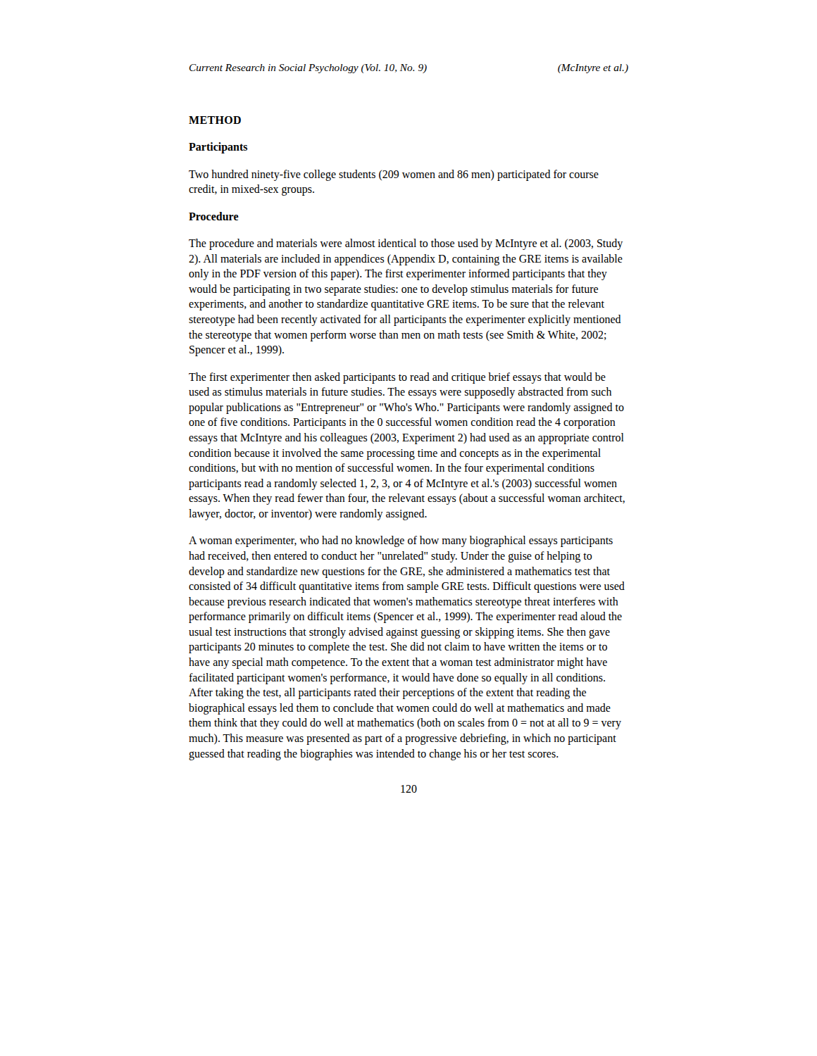Current Research in Social Psychology (Vol. 10, No. 9) (McIntyre et al.)
METHOD
Participants
Two hundred ninety-five college students (209 women and 86 men) participated for course credit, in mixed-sex groups.
Procedure
The procedure and materials were almost identical to those used by McIntyre et al. (2003, Study 2). All materials are included in appendices (Appendix D, containing the GRE items is available only in the PDF version of this paper). The first experimenter informed participants that they would be participating in two separate studies: one to develop stimulus materials for future experiments, and another to standardize quantitative GRE items. To be sure that the relevant stereotype had been recently activated for all participants the experimenter explicitly mentioned the stereotype that women perform worse than men on math tests (see Smith & White, 2002; Spencer et al., 1999).
The first experimenter then asked participants to read and critique brief essays that would be used as stimulus materials in future studies. The essays were supposedly abstracted from such popular publications as "Entrepreneur" or "Who's Who." Participants were randomly assigned to one of five conditions. Participants in the 0 successful women condition read the 4 corporation essays that McIntyre and his colleagues (2003, Experiment 2) had used as an appropriate control condition because it involved the same processing time and concepts as in the experimental conditions, but with no mention of successful women. In the four experimental conditions participants read a randomly selected 1, 2, 3, or 4 of McIntyre et al.'s (2003) successful women essays. When they read fewer than four, the relevant essays (about a successful woman architect, lawyer, doctor, or inventor) were randomly assigned.
A woman experimenter, who had no knowledge of how many biographical essays participants had received, then entered to conduct her "unrelated" study. Under the guise of helping to develop and standardize new questions for the GRE, she administered a mathematics test that consisted of 34 difficult quantitative items from sample GRE tests. Difficult questions were used because previous research indicated that women's mathematics stereotype threat interferes with performance primarily on difficult items (Spencer et al., 1999). The experimenter read aloud the usual test instructions that strongly advised against guessing or skipping items. She then gave participants 20 minutes to complete the test. She did not claim to have written the items or to have any special math competence. To the extent that a woman test administrator might have facilitated participant women's performance, it would have done so equally in all conditions. After taking the test, all participants rated their perceptions of the extent that reading the biographical essays led them to conclude that women could do well at mathematics and made them think that they could do well at mathematics (both on scales from 0 = not at all to 9 = very much). This measure was presented as part of a progressive debriefing, in which no participant guessed that reading the biographies was intended to change his or her test scores.
120